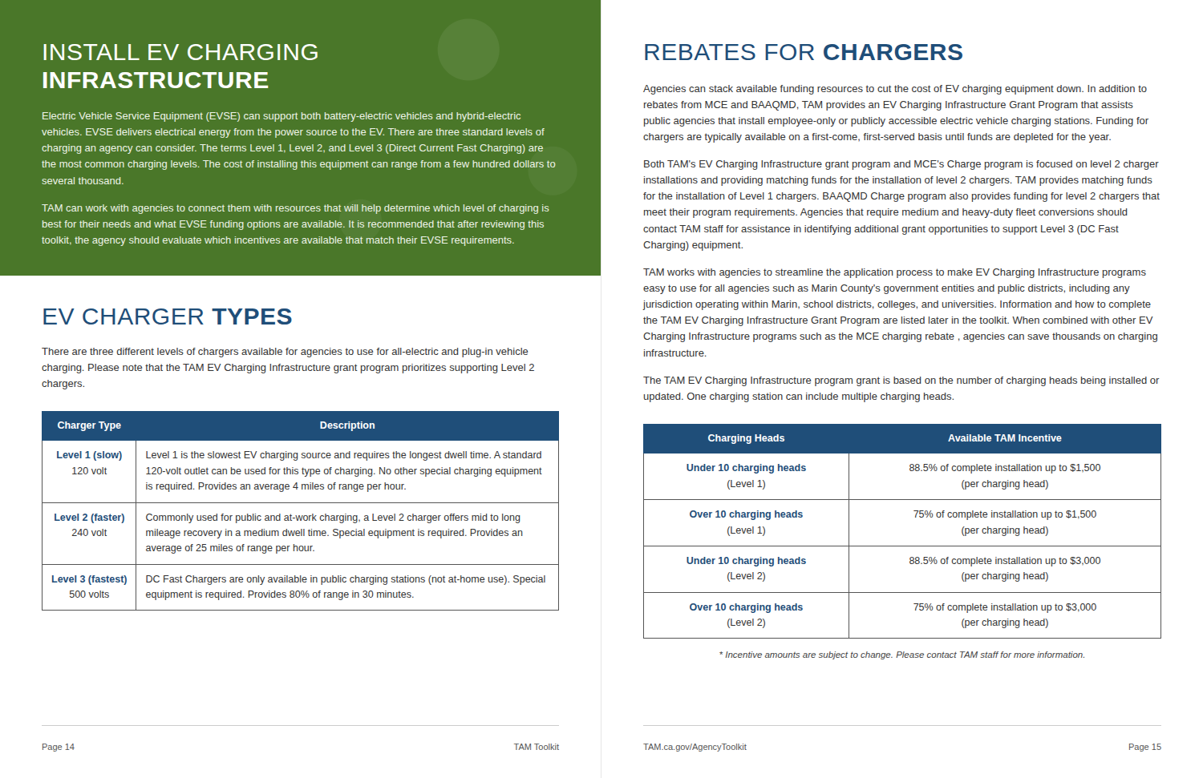Install EV Charging Infrastructure
Electric Vehicle Service Equipment (EVSE) can support both battery-electric vehicles and hybrid-electric vehicles. EVSE delivers electrical energy from the power source to the EV. There are three standard levels of charging an agency can consider. The terms Level 1, Level 2, and Level 3 (Direct Current Fast Charging) are the most common charging levels. The cost of installing this equipment can range from a few hundred dollars to several thousand.
TAM can work with agencies to connect them with resources that will help determine which level of charging is best for their needs and what EVSE funding options are available. It is recommended that after reviewing this toolkit, the agency should evaluate which incentives are available that match their EVSE requirements.
EV Charger Types
There are three different levels of chargers available for agencies to use for all-electric and plug-in vehicle charging. Please note that the TAM EV Charging Infrastructure grant program prioritizes supporting Level 2 chargers.
| Charger Type | Description |
| --- | --- |
| Level 1 (slow) 120 volt | Level 1 is the slowest EV charging source and requires the longest dwell time. A standard 120-volt outlet can be used for this type of charging. No other special charging equipment is required. Provides an average 4 miles of range per hour. |
| Level 2 (faster) 240 volt | Commonly used for public and at-work charging, a Level 2 charger offers mid to long mileage recovery in a medium dwell time. Special equipment is required. Provides an average of 25 miles of range per hour. |
| Level 3 (fastest) 500 volts | DC Fast Chargers are only available in public charging stations (not at-home use). Special equipment is required. Provides 80% of range in 30 minutes. |
Page 14 TAM Toolkit
Rebates for Chargers
Agencies can stack available funding resources to cut the cost of EV charging equipment down. In addition to rebates from MCE and BAAQMD, TAM provides an EV Charging Infrastructure Grant Program that assists public agencies that install employee-only or publicly accessible electric vehicle charging stations. Funding for chargers are typically available on a first-come, first-served basis until funds are depleted for the year.
Both TAM's EV Charging Infrastructure grant program and MCE's Charge program is focused on level 2 charger installations and providing matching funds for the installation of level 2 chargers. TAM provides matching funds for the installation of Level 1 chargers. BAAQMD Charge program also provides funding for level 2 chargers that meet their program requirements. Agencies that require medium and heavy-duty fleet conversions should contact TAM staff for assistance in identifying additional grant opportunities to support Level 3 (DC Fast Charging) equipment.
TAM works with agencies to streamline the application process to make EV Charging Infrastructure programs easy to use for all agencies such as Marin County's government entities and public districts, including any jurisdiction operating within Marin, school districts, colleges, and universities. Information and how to complete the TAM EV Charging Infrastructure Grant Program are listed later in the toolkit. When combined with other EV Charging Infrastructure programs such as the MCE charging rebate , agencies can save thousands on charging infrastructure.
The TAM EV Charging Infrastructure program grant is based on the number of charging heads being installed or updated. One charging station can include multiple charging heads.
| Charging Heads | Available TAM Incentive |
| --- | --- |
| Under 10 charging heads (Level 1) | 88.5% of complete installation up to $1,500 (per charging head) |
| Over 10 charging heads (Level 1) | 75% of complete installation up to $1,500 (per charging head) |
| Under 10 charging heads (Level 2) | 88.5% of complete installation up to $3,000 (per charging head) |
| Over 10 charging heads (Level 2) | 75% of complete installation up to $3,000 (per charging head) |
* Incentive amounts are subject to change. Please contact TAM staff for more information.
TAM.ca.gov/AgencyToolkit Page 15